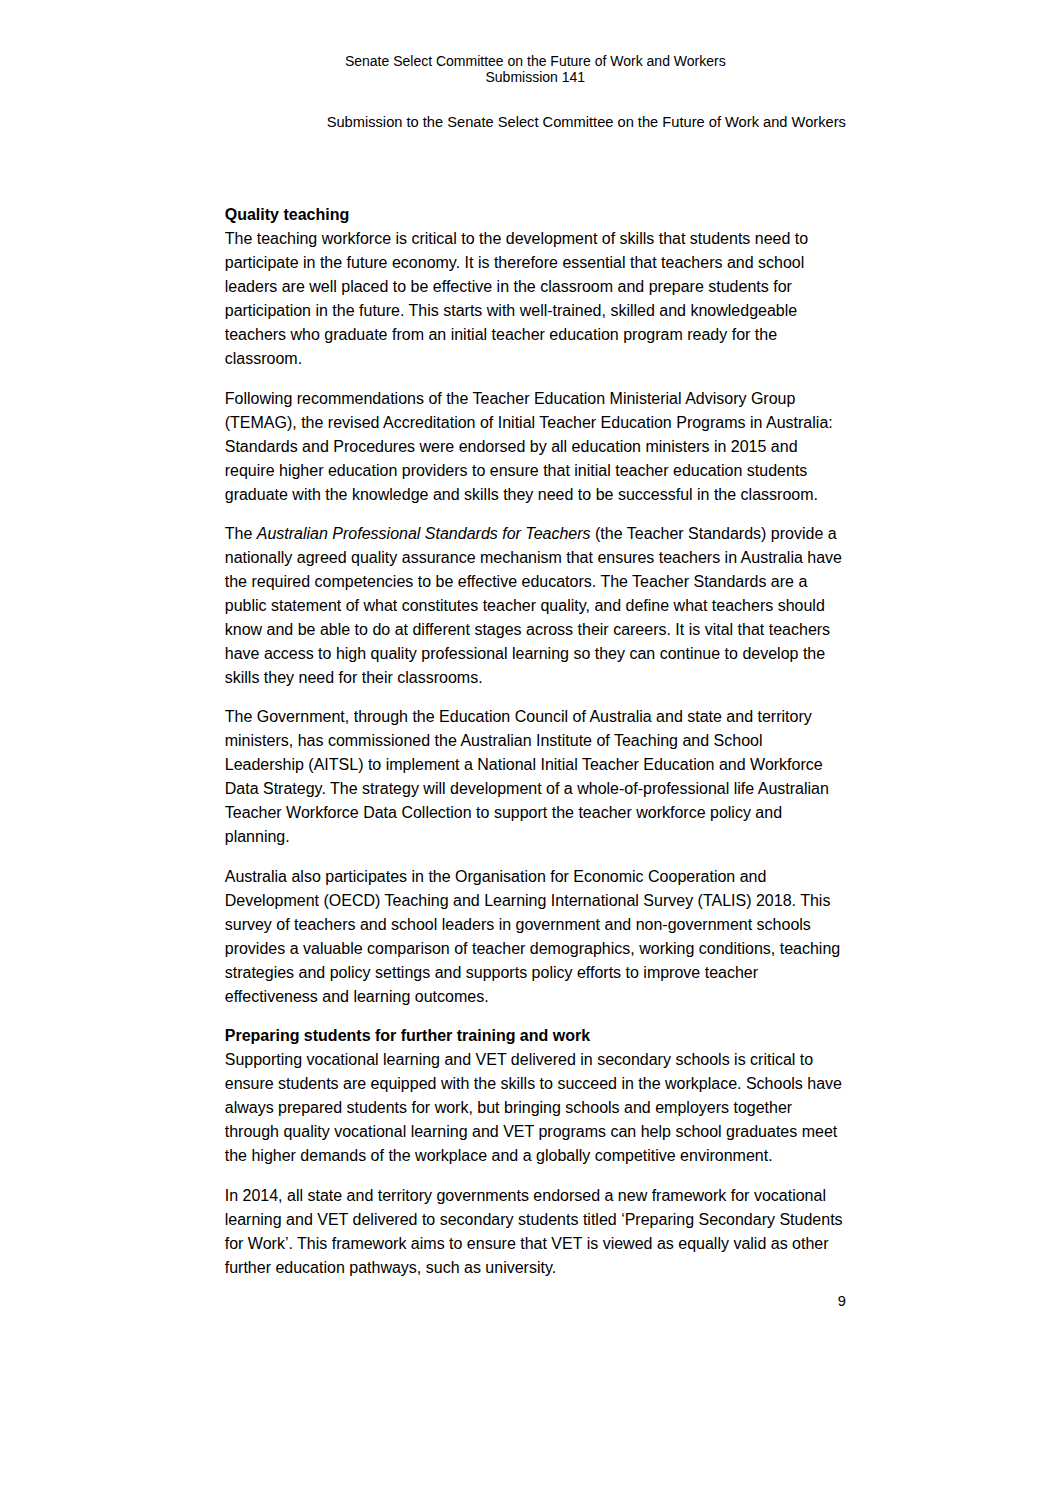Senate Select Committee on the Future of Work and Workers
Submission 141
Submission to the Senate Select Committee on the Future of Work and Workers
Quality teaching
The teaching workforce is critical to the development of skills that students need to participate in the future economy. It is therefore essential that teachers and school leaders are well placed to be effective in the classroom and prepare students for participation in the future. This starts with well-trained, skilled and knowledgeable teachers who graduate from an initial teacher education program ready for the classroom.
Following recommendations of the Teacher Education Ministerial Advisory Group (TEMAG), the revised Accreditation of Initial Teacher Education Programs in Australia: Standards and Procedures were endorsed by all education ministers in 2015 and require higher education providers to ensure that initial teacher education students graduate with the knowledge and skills they need to be successful in the classroom.
The Australian Professional Standards for Teachers (the Teacher Standards) provide a nationally agreed quality assurance mechanism that ensures teachers in Australia have the required competencies to be effective educators. The Teacher Standards are a public statement of what constitutes teacher quality, and define what teachers should know and be able to do at different stages across their careers. It is vital that teachers have access to high quality professional learning so they can continue to develop the skills they need for their classrooms.
The Government, through the Education Council of Australia and state and territory ministers, has commissioned the Australian Institute of Teaching and School Leadership (AITSL) to implement a National Initial Teacher Education and Workforce Data Strategy. The strategy will development of a whole-of-professional life Australian Teacher Workforce Data Collection to support the teacher workforce policy and planning.
Australia also participates in the Organisation for Economic Cooperation and Development (OECD) Teaching and Learning International Survey (TALIS) 2018. This survey of teachers and school leaders in government and non-government schools provides a valuable comparison of teacher demographics, working conditions, teaching strategies and policy settings and supports policy efforts to improve teacher effectiveness and learning outcomes.
Preparing students for further training and work
Supporting vocational learning and VET delivered in secondary schools is critical to ensure students are equipped with the skills to succeed in the workplace. Schools have always prepared students for work, but bringing schools and employers together through quality vocational learning and VET programs can help school graduates meet the higher demands of the workplace and a globally competitive environment.
In 2014, all state and territory governments endorsed a new framework for vocational learning and VET delivered to secondary students titled ‘Preparing Secondary Students for Work’. This framework aims to ensure that VET is viewed as equally valid as other further education pathways, such as university.
9